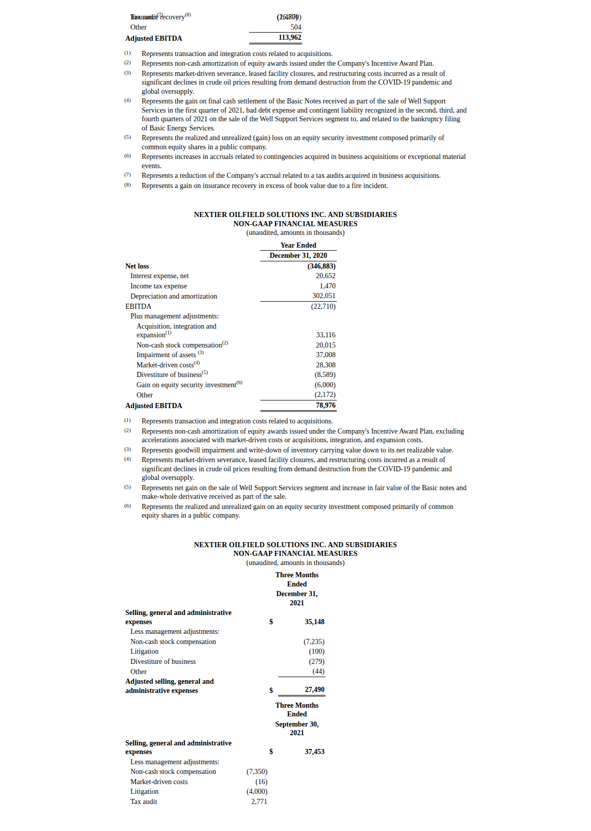| Insurance recovery (8) Tax audit (7) | | (16,800) (2,477) |
| Other | | 504 |
| Adjusted EBITDA | | 113,962 |
(1) Represents transaction and integration costs related to acquisitions.
(2) Represents non-cash amortization of equity awards issued under the Company's Incentive Award Plan.
(3) Represents market-driven severance, leased facility closures, and restructuring costs incurred as a result of significant declines in crude oil prices resulting from demand destruction from the COVID-19 pandemic and global oversupply.
(4) Represents the gain on final cash settlement of the Basic Notes received as part of the sale of Well Support Services in the first quarter of 2021, bad debt expense and contingent liability recognized in the second, third, and fourth quarters of 2021 on the sale of the Well Support Services segment to, and related to the bankruptcy filing of Basic Energy Services.
(5) Represents the realized and unrealized (gain) loss on an equity security investment composed primarily of common equity shares in a public company.
(6) Represents increases in accruals related to contingencies acquired in business acquisitions or exceptional material events.
(7) Represents a reduction of the Company's accrual related to a tax audits acquired in business acquisitions.
(8) Represents a gain on insurance recovery in excess of book value due to a fire incident.
NEXTIER OILFIELD SOLUTIONS INC. AND SUBSIDIARIES
NON-GAAP FINANCIAL MEASURES
(unaudited, amounts in thousands)
| | | Year Ended |
| | | December 31, 2020 |
| Net loss | | (346,883) |
| Interest expense, net | | 20,652 |
| Income tax expense | | 1,470 |
| Depreciation and amortization | | 302,051 |
| EBITDA | | (22,710) |
| Plus management adjustments: | | |
| Acquisition, integration and expansion (1) | | 33,116 |
| Non-cash stock compensation (2) | | 20,015 |
| Impairment of assets (3) | | 37,008 |
| Market-driven costs (4) | | 28,308 |
| Divestiture of business (5) | | (8,589) |
| Gain on equity security investment (6) | | (6,000) |
| Other | | (2,172) |
| Adjusted EBITDA | | 78,976 |
(1) Represents transaction and integration costs related to acquisitions.
(2) Represents non-cash amortization of equity awards issued under the Company's Incentive Award Plan, excluding accelerations associated with market-driven costs or acquisitions, integration, and expansion costs.
(3) Represents goodwill impairment and write-down of inventory carrying value down to its net realizable value.
(4) Represents market-driven severance, leased facility closures, and restructuring costs incurred as a result of significant declines in crude oil prices resulting from demand destruction from the COVID-19 pandemic and global oversupply.
(5) Represents net gain on the sale of Well Support Services segment and increase in fair value of the Basic notes and make-whole derivative received as part of the sale.
(6) Represents the realized and unrealized gain on an equity security investment composed primarily of common equity shares in a public company.
NEXTIER OILFIELD SOLUTIONS INC. AND SUBSIDIARIES
NON-GAAP FINANCIAL MEASURES
(unaudited, amounts in thousands)
| | | Three Months Ended | |
| | | December 31, 2021 | |
| Selling, general and administrative expenses | | $ | 35,148 | |
| Less management adjustments: | | | | |
| Non-cash stock compensation | | | (7,235) | |
| Litigation | | | (100) | |
| Divestiture of business | | | (279) | |
| Other | | | (44) | |
| Adjusted selling, general and administrative expenses | | $ | 27,490 | |
| | | Three Months Ended | |
| | | September 30, 2021 | |
| Selling, general and administrative expenses | | $ | 37,453 | |
| Less management adjustments: | | | | |
| Non-cash stock compensation | (7,350) | | | |
| Market-driven costs | (16) | | | |
| Litigation | (4,000) | | | |
| Tax audit | 2,771 | | | |